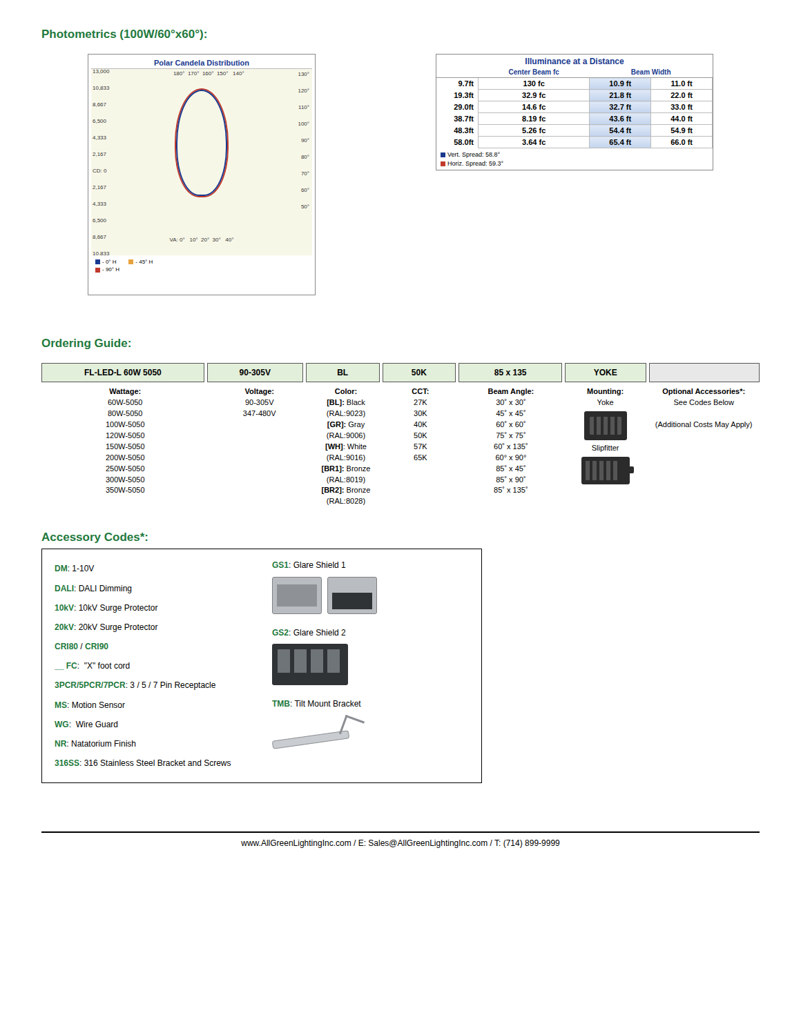Photometrics (100W/60°x60°):
Polar Candela Distribution
180° 170° 160° 150° 140°
13,000
10,833
8,667
6,500
4,333
2,167
CD: 0
2,167
4,333
6,500
8,667
10,833
13,000
130°
120°
110°
100°
90°
80°
70°
60°
50°
VA: 0° 10° 20° 30° 40°
- 0° H - 45° H
- 90° H
Illuminance at a Distance
| | Center Beam fc | Beam Width |
| --- | --- | --- |
| 9.7ft | 130 fc | 10.9 ft | 11.0 ft |
| 19.3ft | 32.9 fc | 21.8 ft | 22.0 ft |
| 29.0ft | 14.6 fc | 32.7 ft | 33.0 ft |
| 38.7ft | 8.19 fc | 43.6 ft | 44.0 ft |
| 48.3ft | 5.26 fc | 54.4 ft | 54.9 ft |
| 58.0ft | 3.64 fc | 65.4 ft | 66.0 ft |
Vert. Spread: 58.8°
Horiz. Spread: 59.3°
Ordering Guide:
FL-LED-L 60W 5050
90-305V
BL
50K
85 x 135
YOKE
Wattage:
60W-5050
80W-5050
100W-5050
120W-5050
150W-5050
200W-5050
250W-5050
300W-5050
350W-5050
Voltage:
90-305V
347-480V
Color:
[BL]: Black (RAL:9023)
[GR]: Gray (RAL:9006)
[WH]: White (RAL:9016)
[BR1]: Bronze (RAL:8019)
[BR2]: Bronze (RAL:8028)
CCT:
27K
30K
40K
50K
57K
65K
Beam Angle:
30˚ x 30˚
45˚ x 45˚
60˚ x 60˚
75˚ x 75˚
60˚ x 135˚
60° x 90°
85˚ x 45˚
85˚ x 90˚
85˚ x 135˚
Mounting:
Yoke
Slipfitter
Optional Accessories*:
See Codes Below
(Additional Costs May Apply)
Accessory Codes*:
DM: 1-10V
DALI: DALI Dimming
10kV: 10kV Surge Protector
20kV: 20kV Surge Protector
CRI80 / CRI90
__ FC: "X" foot cord
3PCR/5PCR/7PCR: 3 / 5 / 7 Pin Receptacle
MS: Motion Sensor
WG: Wire Guard
NR: Natatorium Finish
316SS: 316 Stainless Steel Bracket and Screws
GS1: Glare Shield 1
GS2: Glare Shield 2
TMB: Tilt Mount Bracket
www.AllGreenLightingInc.com / E: Sales@AllGreenLightingInc.com / T: (714) 899-9999